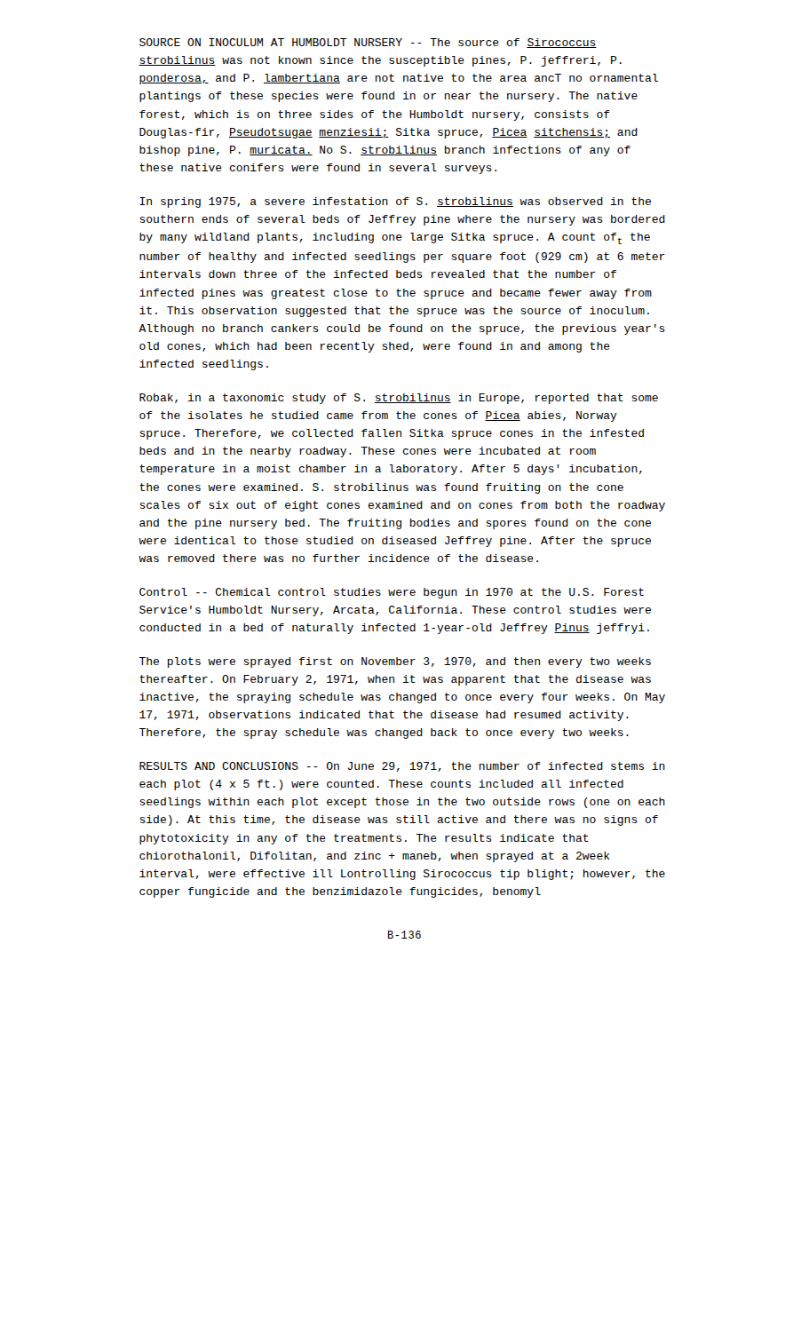SOURCE ON INOCULUM AT HUMBOLDT NURSERY -- The source of Sirococcus strobilinus was not known since the susceptible pines, P. jeffreri, P. ponderosa, and P. lambertiana are not native to the area ancT no ornamental plantings of these species were found in or near the nursery. The native forest, which is on three sides of the Humboldt nursery, consists of Douglas-fir, Pseudotsugae menziesii; Sitka spruce, Picea sitchensis; and bishop pine, P. muricata. No S. strobilinus branch infections of any of these native conifers were found in several surveys.
In spring 1975, a severe infestation of S. strobilinus was observed in the southern ends of several beds of Jeffrey pine where the nursery was bordered by many wildland plants, including one large Sitka spruce. A count oft the number of healthy and infected seedlings per square foot (929 cm) at 6 meter intervals down three of the infected beds revealed that the number of infected pines was greatest close to the spruce and became fewer away from it. This observation suggested that the spruce was the source of inoculum. Although no branch cankers could be found on the spruce, the previous year's old cones, which had been recently shed, were found in and among the infected seedlings.
Robak, in a taxonomic study of S. strobilinus in Europe, reported that some of the isolates he studied came from the cones of Picea abies, Norway spruce. Therefore, we collected fallen Sitka spruce cones in the infested beds and in the nearby roadway. These cones were incubated at room temperature in a moist chamber in a laboratory. After 5 days' incubation, the cones were examined. S. strobilinus was found fruiting on the cone scales of six out of eight cones examined and on cones from both the roadway and the pine nursery bed. The fruiting bodies and spores found on the cone were identical to those studied on diseased Jeffrey pine. After the spruce was removed there was no further incidence of the disease.
Control -- Chemical control studies were begun in 1970 at the U.S. Forest Service's Humboldt Nursery, Arcata, California. These control studies were conducted in a bed of naturally infected 1-year-old Jeffrey Pinus jeffryi.
The plots were sprayed first on November 3, 1970, and then every two weeks thereafter. On February 2, 1971, when it was apparent that the disease was inactive, the spraying schedule was changed to once every four weeks. On May 17, 1971, observations indicated that the disease had resumed activity. Therefore, the spray schedule was changed back to once every two weeks.
RESULTS AND CONCLUSIONS -- On June 29, 1971, the number of infected stems in each plot (4 x 5 ft.) were counted. These counts included all infected seedlings within each plot except those in the two outside rows (one on each side). At this time, the disease was still active and there was no signs of phytotoxicity in any of the treatments. The results indicate that chiorothalonil, Difolitan, and zinc + maneb, when sprayed at a 2week interval, were effective ill Lontrolling Sirococcus tip blight; however, the copper fungicide and the benzimidazole fungicides, benomyl
B-136